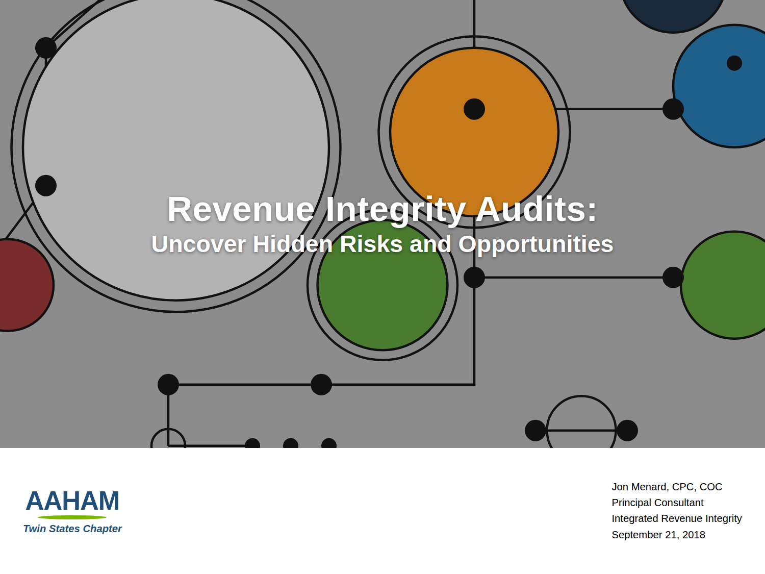Revenue Integrity Audits:
Uncover Hidden Risks and Opportunities
AAHAM
Twin States Chapter
Jon Menard, CPC, COC
Principal Consultant
Integrated Revenue Integrity
September 21, 2018